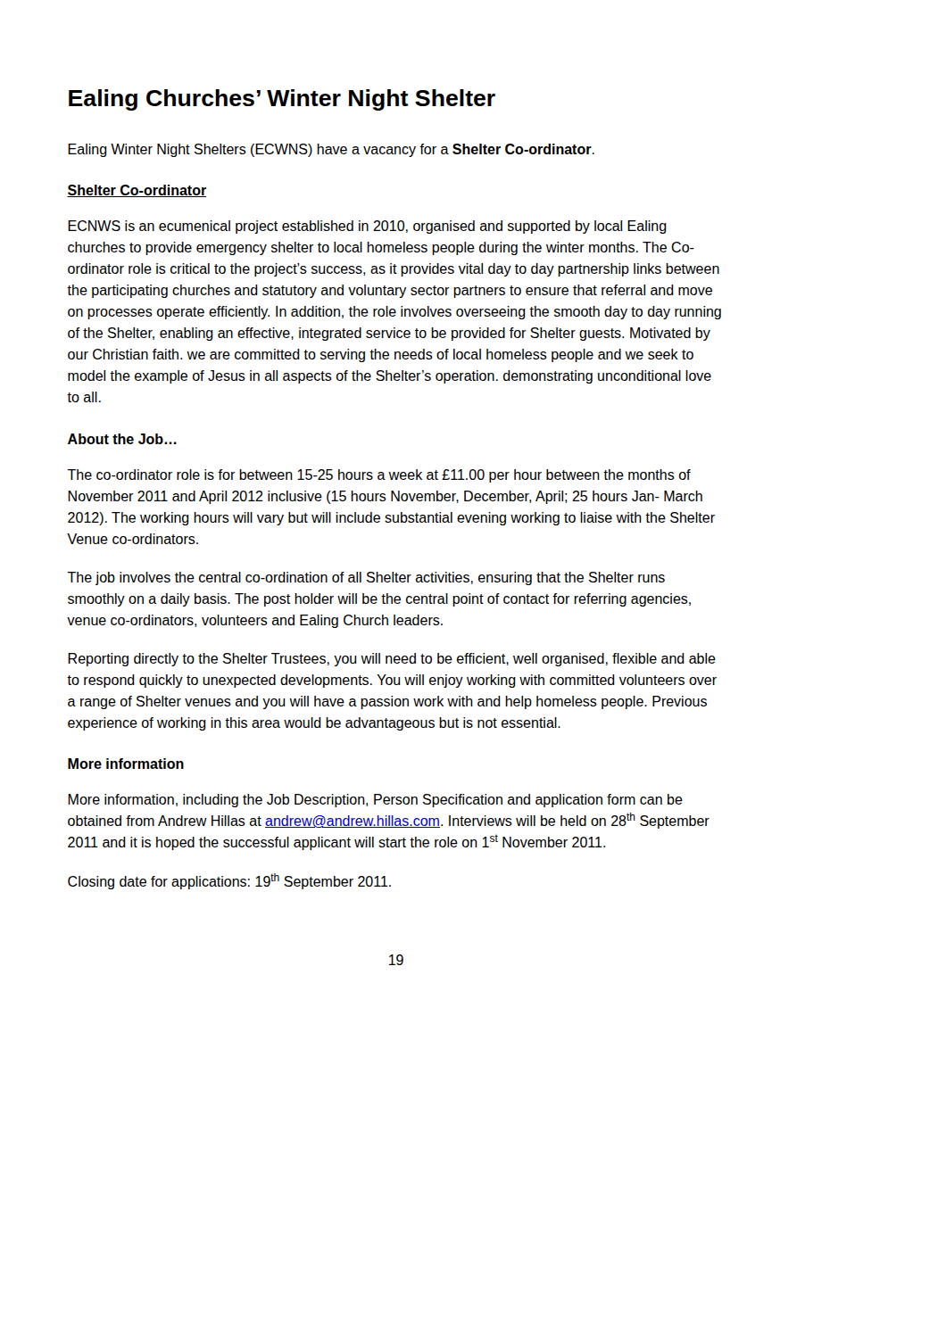Ealing Churches’ Winter Night Shelter
Ealing Winter Night Shelters (ECWNS) have a vacancy for a Shelter Co-ordinator.
Shelter Co-ordinator
ECNWS is an ecumenical project established in 2010, organised and supported by local Ealing churches to provide emergency shelter to local homeless people during the winter months. The Co-ordinator role is critical to the project’s success, as it provides vital day to day partnership links between the participating churches and statutory and voluntary sector partners to ensure that referral and move on processes operate efficiently. In addition, the role involves overseeing the smooth day to day running of the Shelter, enabling an effective, integrated service to be provided for Shelter guests. Motivated by our Christian faith. we are committed to serving the needs of local homeless people and we seek to model the example of Jesus in all aspects of the Shelter’s operation. demonstrating unconditional love to all.
About the Job…
The co-ordinator role is for between 15-25 hours a week at £11.00 per hour between the months of November 2011 and April 2012 inclusive (15 hours November, December, April; 25 hours Jan- March 2012). The working hours will vary but will include substantial evening working to liaise with the Shelter Venue co-ordinators.
The job involves the central co-ordination of all Shelter activities, ensuring that the Shelter runs smoothly on a daily basis. The post holder will be the central point of contact for referring agencies, venue co-ordinators, volunteers and Ealing Church leaders.
Reporting directly to the Shelter Trustees, you will need to be efficient, well organised, flexible and able to respond quickly to unexpected developments. You will enjoy working with committed volunteers over a range of Shelter venues and you will have a passion work with and help homeless people. Previous experience of working in this area would be advantageous but is not essential.
More information
More information, including the Job Description, Person Specification and application form can be obtained from Andrew Hillas at andrew@andrew.hillas.com. Interviews will be held on 28th September 2011 and it is hoped the successful applicant will start the role on 1st November 2011.
Closing date for applications: 19th September 2011.
19